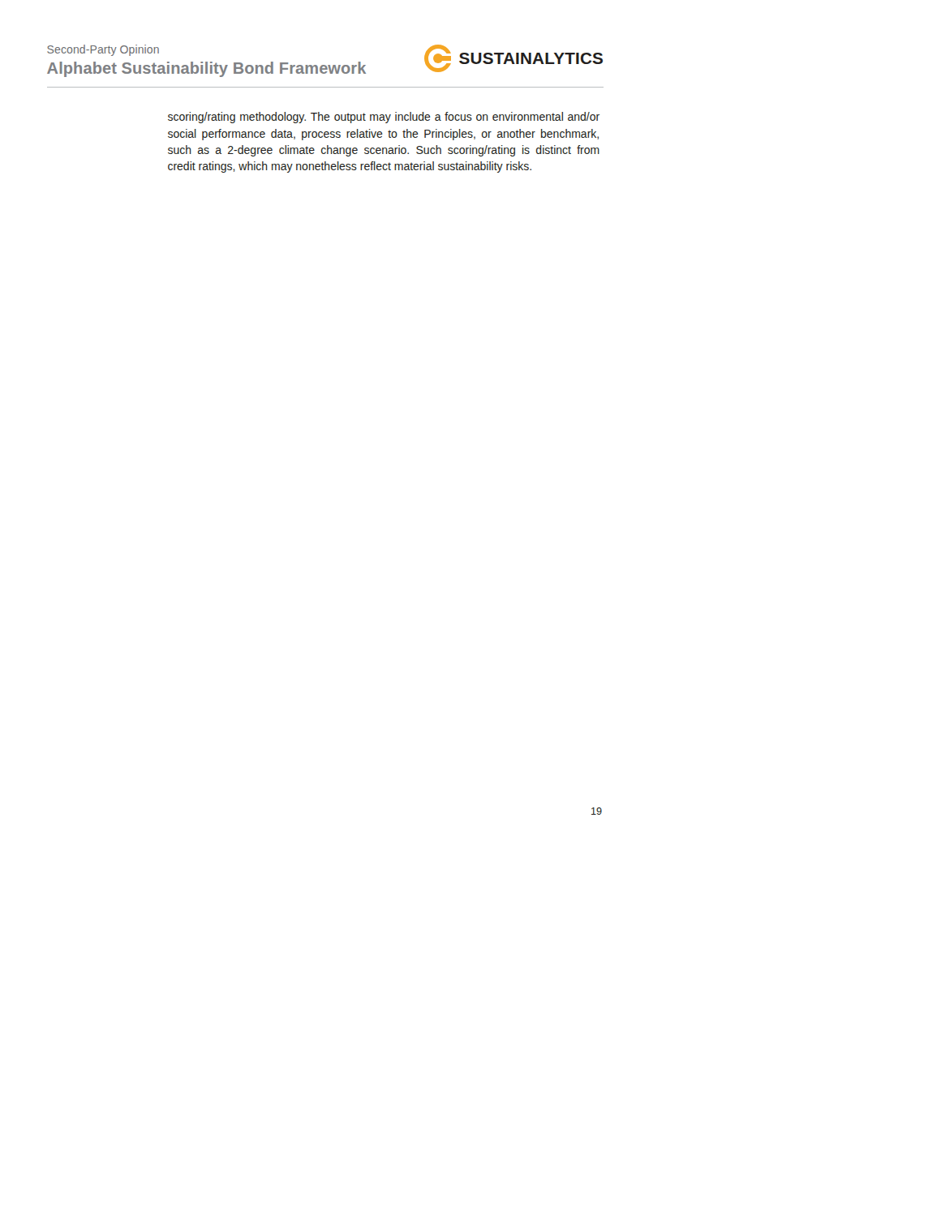Second-Party Opinion
Alphabet Sustainability Bond Framework
SUSTAINALYTICS
scoring/rating methodology. The output may include a focus on environmental and/or social performance data, process relative to the Principles, or another benchmark, such as a 2-degree climate change scenario. Such scoring/rating is distinct from credit ratings, which may nonetheless reflect material sustainability risks.
19